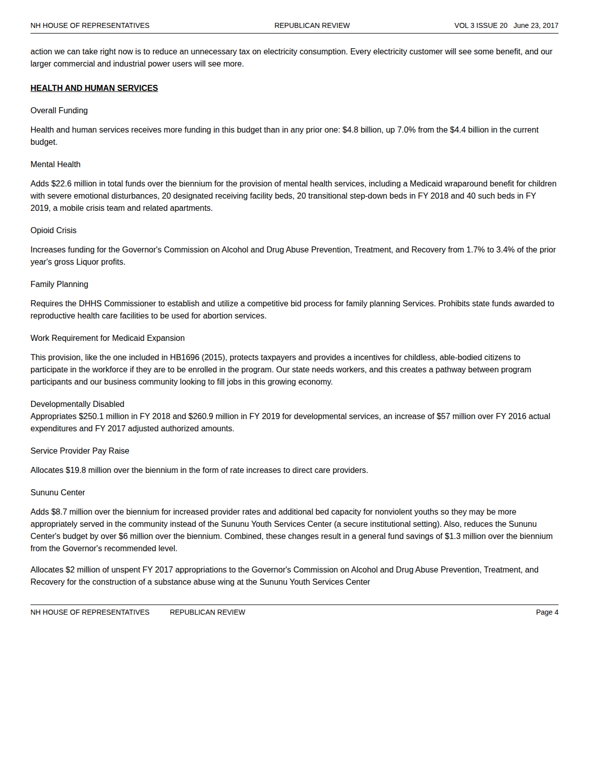NH HOUSE OF REPRESENTATIVES REPUBLICAN REVIEW VOL 3 ISSUE 20 June 23, 2017
action we can take right now is to reduce an unnecessary tax on electricity consumption. Every electricity customer will see some benefit, and our larger commercial and industrial power users will see more.
HEALTH AND HUMAN SERVICES
Overall Funding
Health and human services receives more funding in this budget than in any prior one: $4.8 billion, up 7.0% from the $4.4 billion in the current budget.
Mental Health
Adds $22.6 million in total funds over the biennium for the provision of mental health services, including a Medicaid wraparound benefit for children with severe emotional disturbances, 20 designated receiving facility beds, 20 transitional step-down beds in FY 2018 and 40 such beds in FY 2019, a mobile crisis team and related apartments.
Opioid Crisis
Increases funding for the Governor's Commission on Alcohol and Drug Abuse Prevention, Treatment, and Recovery from 1.7% to 3.4% of the prior year's gross Liquor profits.
Family Planning
Requires the DHHS Commissioner to establish and utilize a competitive bid process for family planning Services. Prohibits state funds awarded to reproductive health care facilities to be used for abortion services.
Work Requirement for Medicaid Expansion
This provision, like the one included in HB1696 (2015), protects taxpayers and provides a incentives for childless, able-bodied citizens to participate in the workforce if they are to be enrolled in the program. Our state needs workers, and this creates a pathway between program participants and our business community looking to fill jobs in this growing economy.
Developmentally Disabled
Appropriates $250.1 million in FY 2018 and $260.9 million in FY 2019 for developmental services, an increase of $57 million over FY 2016 actual expenditures and FY 2017 adjusted authorized amounts.
Service Provider Pay Raise
Allocates $19.8 million over the biennium in the form of rate increases to direct care providers.
Sununu Center
Adds $8.7 million over the biennium for increased provider rates and additional bed capacity for nonviolent youths so they may be more appropriately served in the community instead of the Sununu Youth Services Center (a secure institutional setting). Also, reduces the Sununu Center's budget by over $6 million over the biennium. Combined, these changes result in a general fund savings of $1.3 million over the biennium from the Governor's recommended level.
Allocates $2 million of unspent FY 2017 appropriations to the Governor's Commission on Alcohol and Drug Abuse Prevention, Treatment, and Recovery for the construction of a substance abuse wing at the Sununu Youth Services Center
NH HOUSE OF REPRESENTATIVES REPUBLICAN REVIEW Page 4